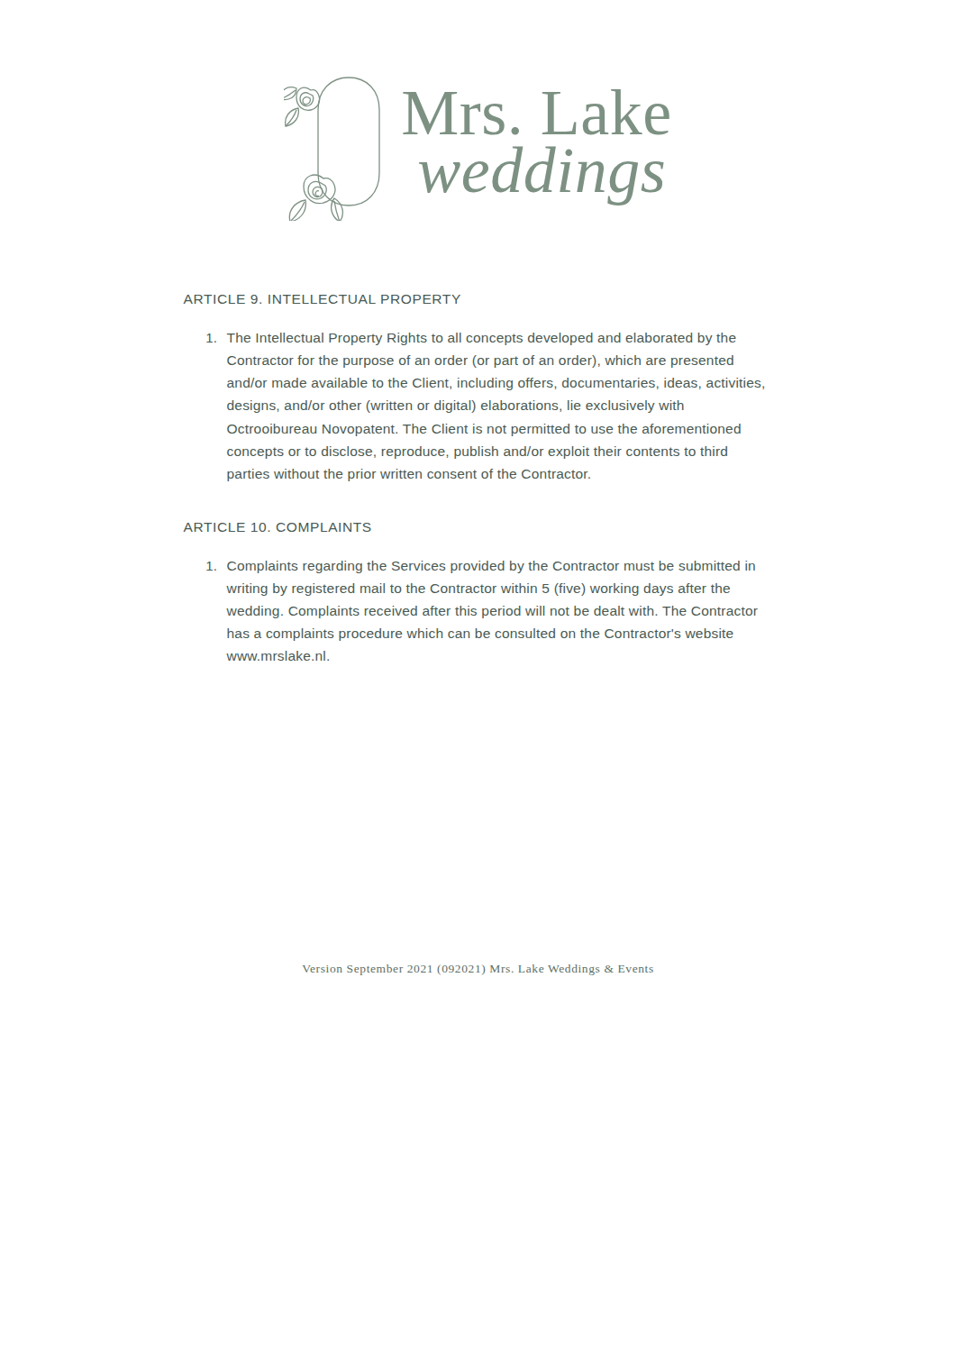Mrs. Lake weddings
Article 9. Intellectual Property
The Intellectual Property Rights to all concepts developed and elaborated by the Contractor for the purpose of an order (or part of an order), which are presented and/or made available to the Client, including offers, documentaries, ideas, activities, designs, and/or other (written or digital) elaborations, lie exclusively with Octrooibureau Novopatent. The Client is not permitted to use the aforementioned concepts or to disclose, reproduce, publish and/or exploit their contents to third parties without the prior written consent of the Contractor.
Article 10. Complaints
Complaints regarding the Services provided by the Contractor must be submitted in writing by registered mail to the Contractor within 5 (five) working days after the wedding. Complaints received after this period will not be dealt with. The Contractor has a complaints procedure which can be consulted on the Contractor's website www.mrslake.nl.
Version September 2021 (092021) Mrs. Lake Weddings & Events